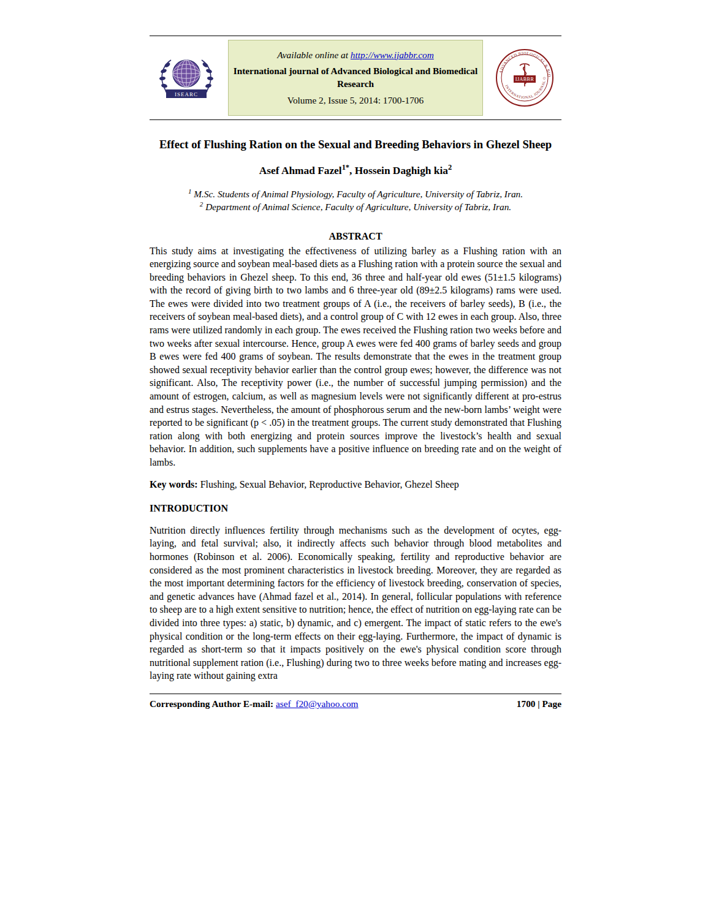ISEARC
Available online at http://www.ijabbr.com
International journal of Advanced Biological and Biomedical Research
Volume 2, Issue 5, 2014: 1700-1706
ADVANCED BIOLOGICAL & BIOMEDICAL RESEARCH INTERNATIONAL JOURNAL OF IJABBR
Effect of Flushing Ration on the Sexual and Breeding Behaviors in Ghezel Sheep
Asef Ahmad Fazel1*, Hossein Daghigh kia2
1 M.Sc. Students of Animal Physiology, Faculty of Agriculture, University of Tabriz, Iran.
2 Department of Animal Science, Faculty of Agriculture, University of Tabriz, Iran.
ABSTRACT
This study aims at investigating the effectiveness of utilizing barley as a Flushing ration with an energizing source and soybean meal-based diets as a Flushing ration with a protein source the sexual and breeding behaviors in Ghezel sheep. To this end, 36 three and half-year old ewes (51±1.5 kilograms) with the record of giving birth to two lambs and 6 three-year old (89±2.5 kilograms) rams were used. The ewes were divided into two treatment groups of A (i.e., the receivers of barley seeds), B (i.e., the receivers of soybean meal-based diets), and a control group of C with 12 ewes in each group. Also, three rams were utilized randomly in each group. The ewes received the Flushing ration two weeks before and two weeks after sexual intercourse. Hence, group A ewes were fed 400 grams of barley seeds and group B ewes were fed 400 grams of soybean. The results demonstrate that the ewes in the treatment group showed sexual receptivity behavior earlier than the control group ewes; however, the difference was not significant. Also, The receptivity power (i.e., the number of successful jumping permission) and the amount of estrogen, calcium, as well as magnesium levels were not significantly different at pro-estrus and estrus stages. Nevertheless, the amount of phosphorous serum and the new-born lambs’ weight were reported to be significant (p < .05) in the treatment groups. The current study demonstrated that Flushing ration along with both energizing and protein sources improve the livestock’s health and sexual behavior. In addition, such supplements have a positive influence on breeding rate and on the weight of lambs.
Key words: Flushing, Sexual Behavior, Reproductive Behavior, Ghezel Sheep
INTRODUCTION
Nutrition directly influences fertility through mechanisms such as the development of ocytes, egg-laying, and fetal survival; also, it indirectly affects such behavior through blood metabolites and hormones (Robinson et al. 2006). Economically speaking, fertility and reproductive behavior are considered as the most prominent characteristics in livestock breeding. Moreover, they are regarded as the most important determining factors for the efficiency of livestock breeding, conservation of species, and genetic advances have (Ahmad fazel et al., 2014). In general, follicular populations with reference to sheep are to a high extent sensitive to nutrition; hence, the effect of nutrition on egg-laying rate can be divided into three types: a) static, b) dynamic, and c) emergent. The impact of static refers to the ewe's physical condition or the long-term effects on their egg-laying. Furthermore, the impact of dynamic is regarded as short-term so that it impacts positively on the ewe's physical condition score through nutritional supplement ration (i.e., Flushing) during two to three weeks before mating and increases egg-laying rate without gaining extra
Corresponding Author E-mail: asef_f20@yahoo.com
1700 | Page